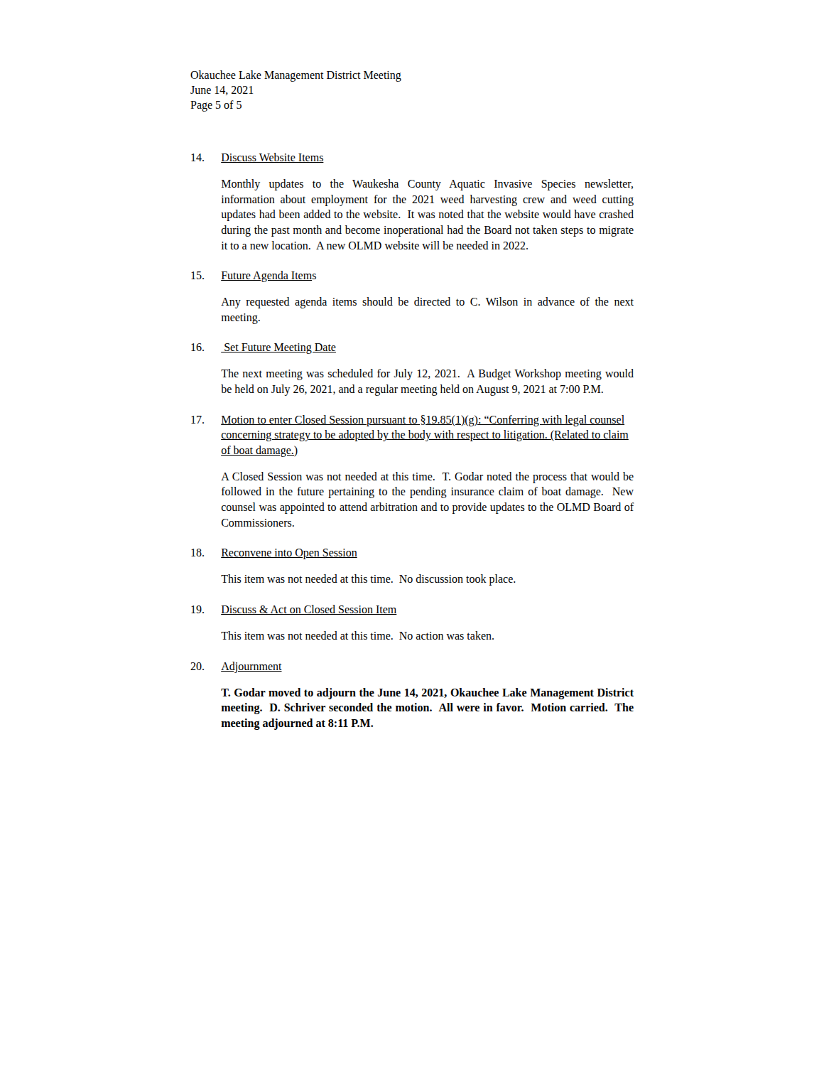Okauchee Lake Management District Meeting
June 14, 2021
Page 5 of 5
14. Discuss Website Items
Monthly updates to the Waukesha County Aquatic Invasive Species newsletter, information about employment for the 2021 weed harvesting crew and weed cutting updates had been added to the website. It was noted that the website would have crashed during the past month and become inoperational had the Board not taken steps to migrate it to a new location. A new OLMD website will be needed in 2022.
15. Future Agenda Items
Any requested agenda items should be directed to C. Wilson in advance of the next meeting.
16. Set Future Meeting Date
The next meeting was scheduled for July 12, 2021. A Budget Workshop meeting would be held on July 26, 2021, and a regular meeting held on August 9, 2021 at 7:00 P.M.
17. Motion to enter Closed Session pursuant to §19.85(1)(g): “Conferring with legal counsel concerning strategy to be adopted by the body with respect to litigation. (Related to claim of boat damage.)
A Closed Session was not needed at this time. T. Godar noted the process that would be followed in the future pertaining to the pending insurance claim of boat damage. New counsel was appointed to attend arbitration and to provide updates to the OLMD Board of Commissioners.
18. Reconvene into Open Session
This item was not needed at this time. No discussion took place.
19. Discuss & Act on Closed Session Item
This item was not needed at this time. No action was taken.
20. Adjournment
T. Godar moved to adjourn the June 14, 2021, Okauchee Lake Management District meeting. D. Schriver seconded the motion. All were in favor. Motion carried. The meeting adjourned at 8:11 P.M.